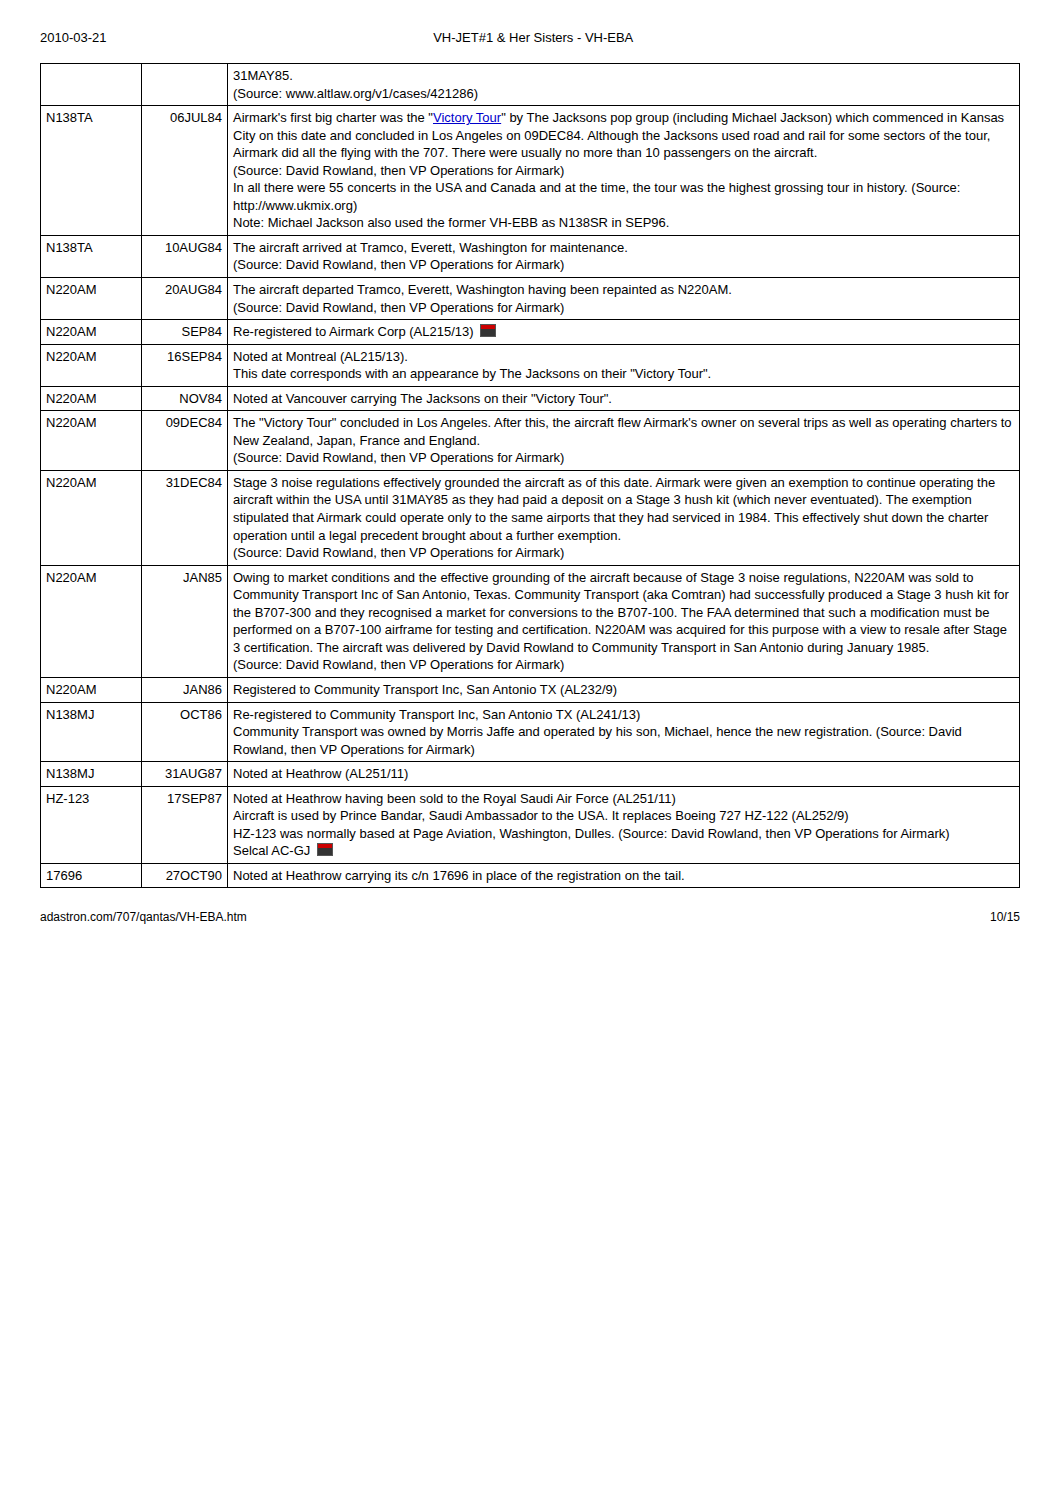2010-03-21 VH-JET#1 & Her Sisters - VH-EBA
| | | 31MAY85. (Source: www.altlaw.org/v1/cases/421286) |
| N138TA | 06JUL84 | Airmark's first big charter was the " Victory Tour " by The Jacksons pop group (including Michael Jackson) which commenced in Kansas City on this date and concluded in Los Angeles on 09DEC84. Although the Jacksons used road and rail for some sectors of the tour, Airmark did all the flying with the 707. There were usually no more than 10 passengers on the aircraft. (Source: David Rowland, then VP Operations for Airmark) In all there were 55 concerts in the USA and Canada and at the time, the tour was the highest grossing tour in history. (Source: http://www.ukmix.org) Note: Michael Jackson also used the former VH-EBB as N138SR in SEP96. |
| N138TA | 10AUG84 | The aircraft arrived at Tramco, Everett, Washington for maintenance. (Source: David Rowland, then VP Operations for Airmark) |
| N220AM | 20AUG84 | The aircraft departed Tramco, Everett, Washington having been repainted as N220AM. (Source: David Rowland, then VP Operations for Airmark) |
| N220AM | SEP84 | Re-registered to Airmark Corp (AL215/13) |
| N220AM | 16SEP84 | Noted at Montreal (AL215/13). This date corresponds with an appearance by The Jacksons on their "Victory Tour". |
| N220AM | NOV84 | Noted at Vancouver carrying The Jacksons on their "Victory Tour". |
| N220AM | 09DEC84 | The "Victory Tour" concluded in Los Angeles. After this, the aircraft flew Airmark's owner on several trips as well as operating charters to New Zealand, Japan, France and England. (Source: David Rowland, then VP Operations for Airmark) |
| N220AM | 31DEC84 | Stage 3 noise regulations effectively grounded the aircraft as of this date. Airmark were given an exemption to continue operating the aircraft within the USA until 31MAY85 as they had paid a deposit on a Stage 3 hush kit (which never eventuated). The exemption stipulated that Airmark could operate only to the same airports that they had serviced in 1984. This effectively shut down the charter operation until a legal precedent brought about a further exemption. (Source: David Rowland, then VP Operations for Airmark) |
| N220AM | JAN85 | Owing to market conditions and the effective grounding of the aircraft because of Stage 3 noise regulations, N220AM was sold to Community Transport Inc of San Antonio, Texas. Community Transport (aka Comtran) had successfully produced a Stage 3 hush kit for the B707-300 and they recognised a market for conversions to the B707-100. The FAA determined that such a modification must be performed on a B707-100 airframe for testing and certification. N220AM was acquired for this purpose with a view to resale after Stage 3 certification. The aircraft was delivered by David Rowland to Community Transport in San Antonio during January 1985. (Source: David Rowland, then VP Operations for Airmark) |
| N220AM | JAN86 | Registered to Community Transport Inc, San Antonio TX (AL232/9) |
| N138MJ | OCT86 | Re-registered to Community Transport Inc, San Antonio TX (AL241/13) Community Transport was owned by Morris Jaffe and operated by his son, Michael, hence the new registration. (Source: David Rowland, then VP Operations for Airmark) |
| N138MJ | 31AUG87 | Noted at Heathrow (AL251/11) |
| HZ-123 | 17SEP87 | Noted at Heathrow having been sold to the Royal Saudi Air Force (AL251/11) Aircraft is used by Prince Bandar, Saudi Ambassador to the USA. It replaces Boeing 727 HZ-122 (AL252/9) HZ-123 was normally based at Page Aviation, Washington, Dulles. (Source: David Rowland, then VP Operations for Airmark) Selcal AC-GJ |
| 17696 | 27OCT90 | Noted at Heathrow carrying its c/n 17696 in place of the registration on the tail. |
adastron.com/707/qantas/VH-EBA.htm 10/15